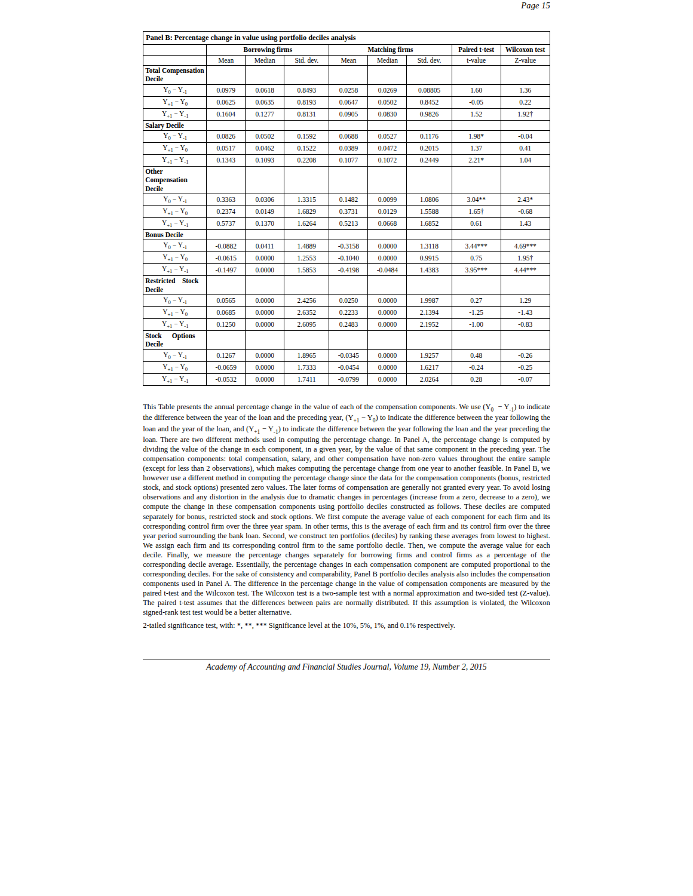Page 15
| Panel B: Percentage change in value using portfolio deciles analysis |
| --- |
| | Borrowing firms | Matching firms | Paired t-test | Wilcoxon test |
| | Mean | Median | Std. dev. | Mean | Median | Std. dev. | t-value | Z-value |
| Total Compensation Decile | | | | | | | | |
| Y 0 − Y -1 | 0.0979 | 0.0618 | 0.8493 | 0.0258 | 0.0269 | 0.08805 | 1.60 | 1.36 |
| Y +1 − Y 0 | 0.0625 | 0.0635 | 0.8193 | 0.0647 | 0.0502 | 0.8452 | -0.05 | 0.22 |
| Y +1 − Y -1 | 0.1604 | 0.1277 | 0.8131 | 0.0905 | 0.0830 | 0.9826 | 1.52 | 1.92† |
| Salary Decile | | | | | | | | |
| Y 0 − Y -1 | 0.0826 | 0.0502 | 0.1592 | 0.0688 | 0.0527 | 0.1176 | 1.98* | -0.04 |
| Y +1 − Y 0 | 0.0517 | 0.0462 | 0.1522 | 0.0389 | 0.0472 | 0.2015 | 1.37 | 0.41 |
| Y +1 − Y -1 | 0.1343 | 0.1093 | 0.2208 | 0.1077 | 0.1072 | 0.2449 | 2.21* | 1.04 |
| Other Compensation Decile | | | | | | | | |
| Y 0 − Y -1 | 0.3363 | 0.0306 | 1.3315 | 0.1482 | 0.0099 | 1.0806 | 3.04** | 2.43* |
| Y +1 − Y 0 | 0.2374 | 0.0149 | 1.6829 | 0.3731 | 0.0129 | 1.5588 | 1.65† | -0.68 |
| Y +1 − Y -1 | 0.5737 | 0.1370 | 1.6264 | 0.5213 | 0.0668 | 1.6852 | 0.61 | 1.43 |
| Bonus Decile | | | | | | | | |
| Y 0 − Y -1 | -0.0882 | 0.0411 | 1.4889 | -0.3158 | 0.0000 | 1.3118 | 3.44*** | 4.69*** |
| Y +1 − Y 0 | -0.0615 | 0.0000 | 1.2553 | -0.1040 | 0.0000 | 0.9915 | 0.75 | 1.95† |
| Y +1 − Y -1 | -0.1497 | 0.0000 | 1.5853 | -0.4198 | -0.0484 | 1.4383 | 3.95*** | 4.44*** |
| Restricted Stock Decile | | | | | | | | |
| Y 0 − Y -1 | 0.0565 | 0.0000 | 2.4256 | 0.0250 | 0.0000 | 1.9987 | 0.27 | 1.29 |
| Y +1 − Y 0 | 0.0685 | 0.0000 | 2.6352 | 0.2233 | 0.0000 | 2.1394 | -1.25 | -1.43 |
| Y +1 − Y -1 | 0.1250 | 0.0000 | 2.6095 | 0.2483 | 0.0000 | 2.1952 | -1.00 | -0.83 |
| Stock Options Decile | | | | | | | | |
| Y 0 − Y -1 | 0.1267 | 0.0000 | 1.8965 | -0.0345 | 0.0000 | 1.9257 | 0.48 | -0.26 |
| Y +1 − Y 0 | -0.0659 | 0.0000 | 1.7333 | -0.0454 | 0.0000 | 1.6217 | -0.24 | -0.25 |
| Y +1 − Y -1 | -0.0532 | 0.0000 | 1.7411 | -0.0799 | 0.0000 | 2.0264 | 0.28 | -0.07 |
This Table presents the annual percentage change in the value of each of the compensation components. We use (Y0 − Y-1) to indicate the difference between the year of the loan and the preceding year, (Y+1 − Y0) to indicate the difference between the year following the loan and the year of the loan, and (Y+1 − Y-1) to indicate the difference between the year following the loan and the year preceding the loan. There are two different methods used in computing the percentage change. In Panel A, the percentage change is computed by dividing the value of the change in each component, in a given year, by the value of that same component in the preceding year. The compensation components: total compensation, salary, and other compensation have non-zero values throughout the entire sample (except for less than 2 observations), which makes computing the percentage change from one year to another feasible. In Panel B, we however use a different method in computing the percentage change since the data for the compensation components (bonus, restricted stock, and stock options) presented zero values. The later forms of compensation are generally not granted every year. To avoid losing observations and any distortion in the analysis due to dramatic changes in percentages (increase from a zero, decrease to a zero), we compute the change in these compensation components using portfolio deciles constructed as follows. These deciles are computed separately for bonus, restricted stock and stock options. We first compute the average value of each component for each firm and its corresponding control firm over the three year spam. In other terms, this is the average of each firm and its control firm over the three year period surrounding the bank loan. Second, we construct ten portfolios (deciles) by ranking these averages from lowest to highest. We assign each firm and its corresponding control firm to the same portfolio decile. Then, we compute the average value for each decile. Finally, we measure the percentage changes separately for borrowing firms and control firms as a percentage of the corresponding decile average. Essentially, the percentage changes in each compensation component are computed proportional to the corresponding deciles. For the sake of consistency and comparability, Panel B portfolio deciles analysis also includes the compensation components used in Panel A. The difference in the percentage change in the value of compensation components are measured by the paired t-test and the Wilcoxon test. The Wilcoxon test is a two-sample test with a normal approximation and two-sided test (Z-value). The paired t-test assumes that the differences between pairs are normally distributed. If this assumption is violated, the Wilcoxon signed-rank test test would be a better alternative.
2-tailed significance test, with: *, **, *** Significance level at the 10%, 5%, 1%, and 0.1% respectively.
Academy of Accounting and Financial Studies Journal, Volume 19, Number 2, 2015